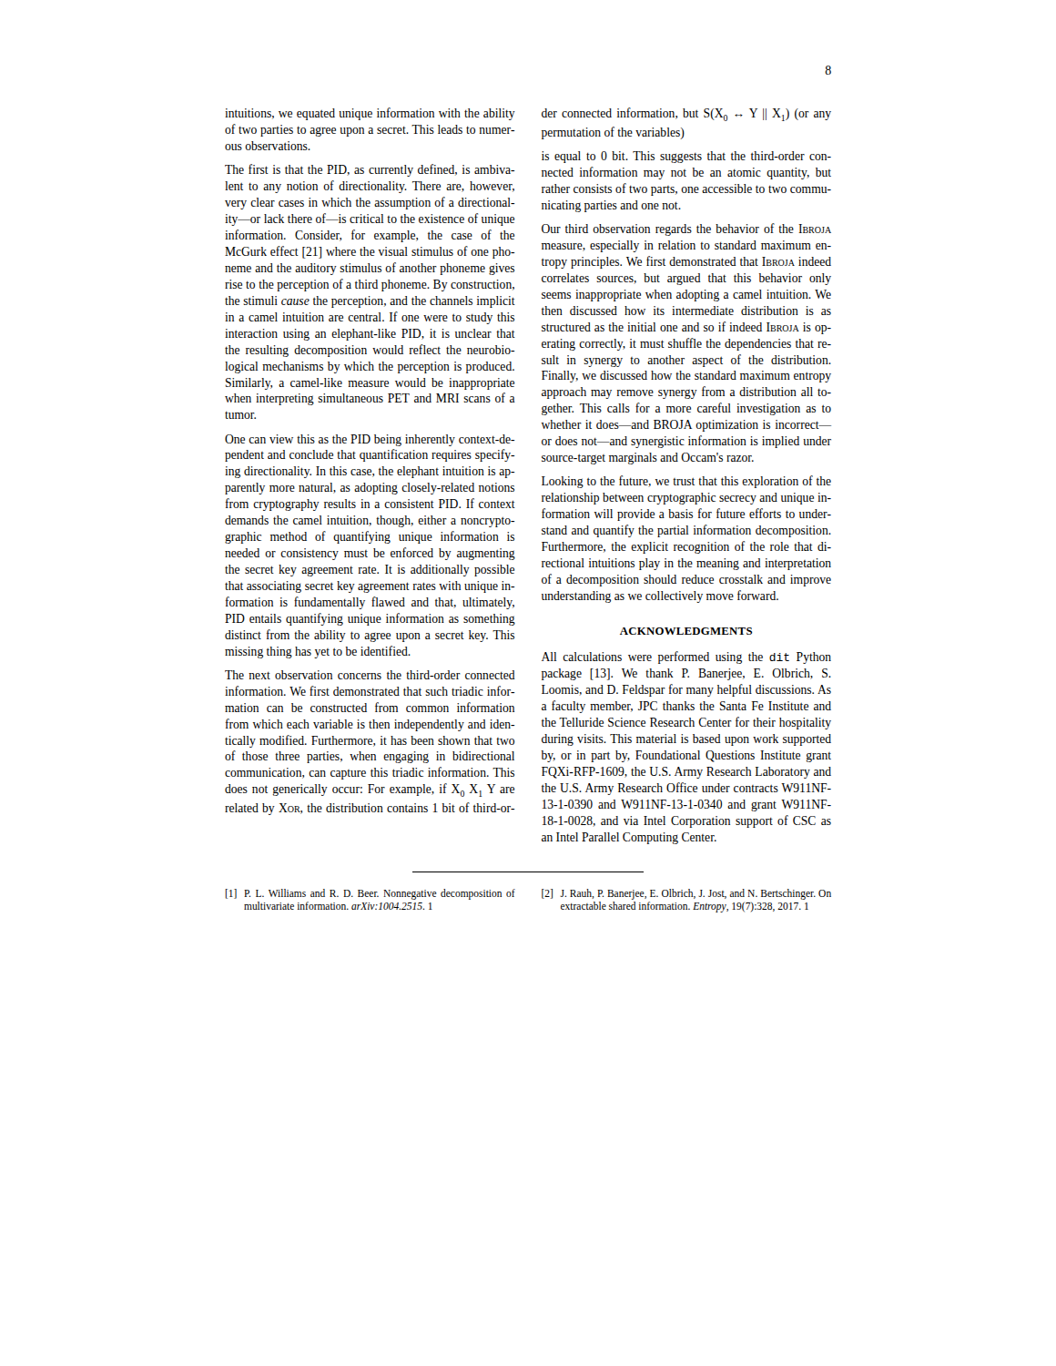8
intuitions, we equated unique information with the ability of two parties to agree upon a secret. This leads to numerous observations.
The first is that the PID, as currently defined, is ambivalent to any notion of directionality. There are, however, very clear cases in which the assumption of a directionality—or lack there of—is critical to the existence of unique information. Consider, for example, the case of the McGurk effect [21] where the visual stimulus of one phoneme and the auditory stimulus of another phoneme gives rise to the perception of a third phoneme. By construction, the stimuli cause the perception, and the channels implicit in a camel intuition are central. If one were to study this interaction using an elephant-like PID, it is unclear that the resulting decomposition would reflect the neurobiological mechanisms by which the perception is produced. Similarly, a camel-like measure would be inappropriate when interpreting simultaneous PET and MRI scans of a tumor.
One can view this as the PID being inherently context-dependent and conclude that quantification requires specifying directionality. In this case, the elephant intuition is apparently more natural, as adopting closely-related notions from cryptography results in a consistent PID. If context demands the camel intuition, though, either a noncryptographic method of quantifying unique information is needed or consistency must be enforced by augmenting the secret key agreement rate. It is additionally possible that associating secret key agreement rates with unique information is fundamentally flawed and that, ultimately, PID entails quantifying unique information as something distinct from the ability to agree upon a secret key. This missing thing has yet to be identified.
The next observation concerns the third-order connected information. We first demonstrated that such triadic information can be constructed from common information from which each variable is then independently and identically modified. Furthermore, it has been shown that two of those three parties, when engaging in bidirectional communication, can capture this triadic information. This does not generically occur: For example, if X0 X1 Y are related by Xor, the distribution contains 1 bit of third-order connected information, but S(X0 ↔ Y || X1) (or any permutation of the variables)
is equal to 0 bit. This suggests that the third-order connected information may not be an atomic quantity, but rather consists of two parts, one accessible to two communicating parties and one not.
Our third observation regards the behavior of the Ibroja measure, especially in relation to standard maximum entropy principles. We first demonstrated that Ibroja indeed correlates sources, but argued that this behavior only seems inappropriate when adopting a camel intuition. We then discussed how its intermediate distribution is as structured as the initial one and so if indeed Ibroja is operating correctly, it must shuffle the dependencies that result in synergy to another aspect of the distribution. Finally, we discussed how the standard maximum entropy approach may remove synergy from a distribution all together. This calls for a more careful investigation as to whether it does—and BROJA optimization is incorrect—or does not—and synergistic information is implied under source-target marginals and Occam's razor.
Looking to the future, we trust that this exploration of the relationship between cryptographic secrecy and unique information will provide a basis for future efforts to understand and quantify the partial information decomposition. Furthermore, the explicit recognition of the role that directional intuitions play in the meaning and interpretation of a decomposition should reduce crosstalk and improve understanding as we collectively move forward.
ACKNOWLEDGMENTS
All calculations were performed using the dit Python package [13]. We thank P. Banerjee, E. Olbrich, S. Loomis, and D. Feldspar for many helpful discussions. As a faculty member, JPC thanks the Santa Fe Institute and the Telluride Science Research Center for their hospitality during visits. This material is based upon work supported by, or in part by, Foundational Questions Institute grant FQXi-RFP-1609, the U.S. Army Research Laboratory and the U.S. Army Research Office under contracts W911NF-13-1-0390 and W911NF-13-1-0340 and grant W911NF-18-1-0028, and via Intel Corporation support of CSC as an Intel Parallel Computing Center.
[1]
P. L. Williams and R. D. Beer. Nonnegative decomposition of multivariate information. arXiv:1004.2515. 1
[2]
J. Rauh, P. Banerjee, E. Olbrich, J. Jost, and N. Bertschinger. On extractable shared information. Entropy, 19(7):328, 2017. 1